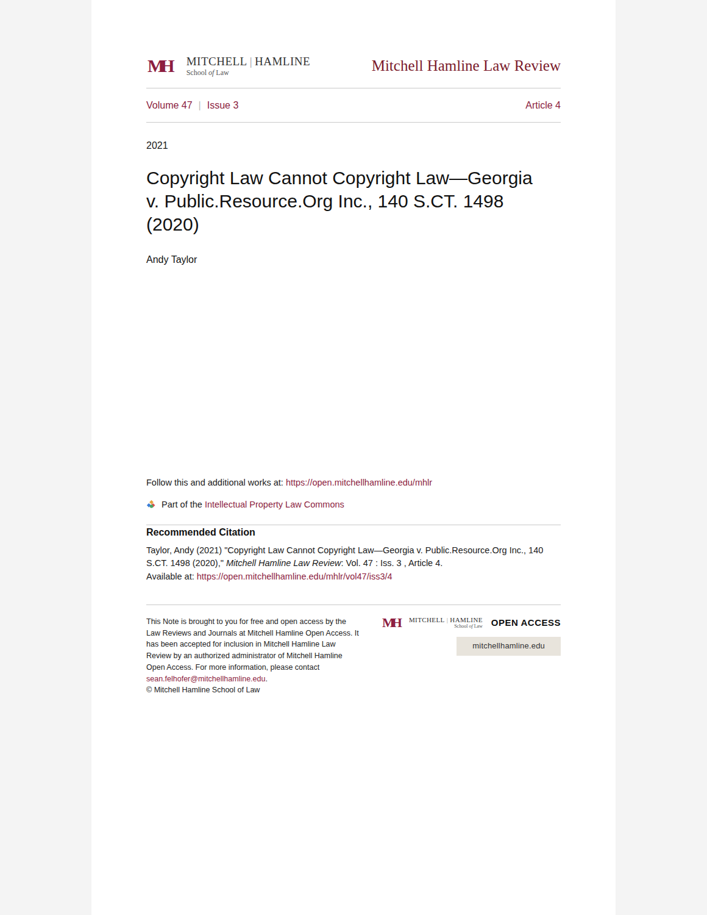MH
MITCHELL|HAMLINE
School of Law
Mitchell Hamline Law Review
Volume 47|Issue 3
Article 4
2021
Copyright Law Cannot Copyright Law—Georgia v. Public.Resource.Org Inc., 140 S.CT. 1498 (2020)
Andy Taylor
Follow this and additional works at: https://open.mitchellhamline.edu/mhlr
Part of the Intellectual Property Law Commons
Recommended Citation
Taylor, Andy (2021) "Copyright Law Cannot Copyright Law—Georgia v. Public.Resource.Org Inc., 140 S.CT. 1498 (2020)," Mitchell Hamline Law Review: Vol. 47 : Iss. 3 , Article 4.
Available at: https://open.mitchellhamline.edu/mhlr/vol47/iss3/4
This Note is brought to you for free and open access by the Law Reviews and Journals at Mitchell Hamline Open Access. It has been accepted for inclusion in Mitchell Hamline Law Review by an authorized administrator of Mitchell Hamline Open Access. For more information, please contact sean.felhofer@mitchellhamline.edu.
© Mitchell Hamline School of Law
MH
MITCHELL|HAMLINE
School of Law
OPEN ACCESS
mitchellhamline.edu